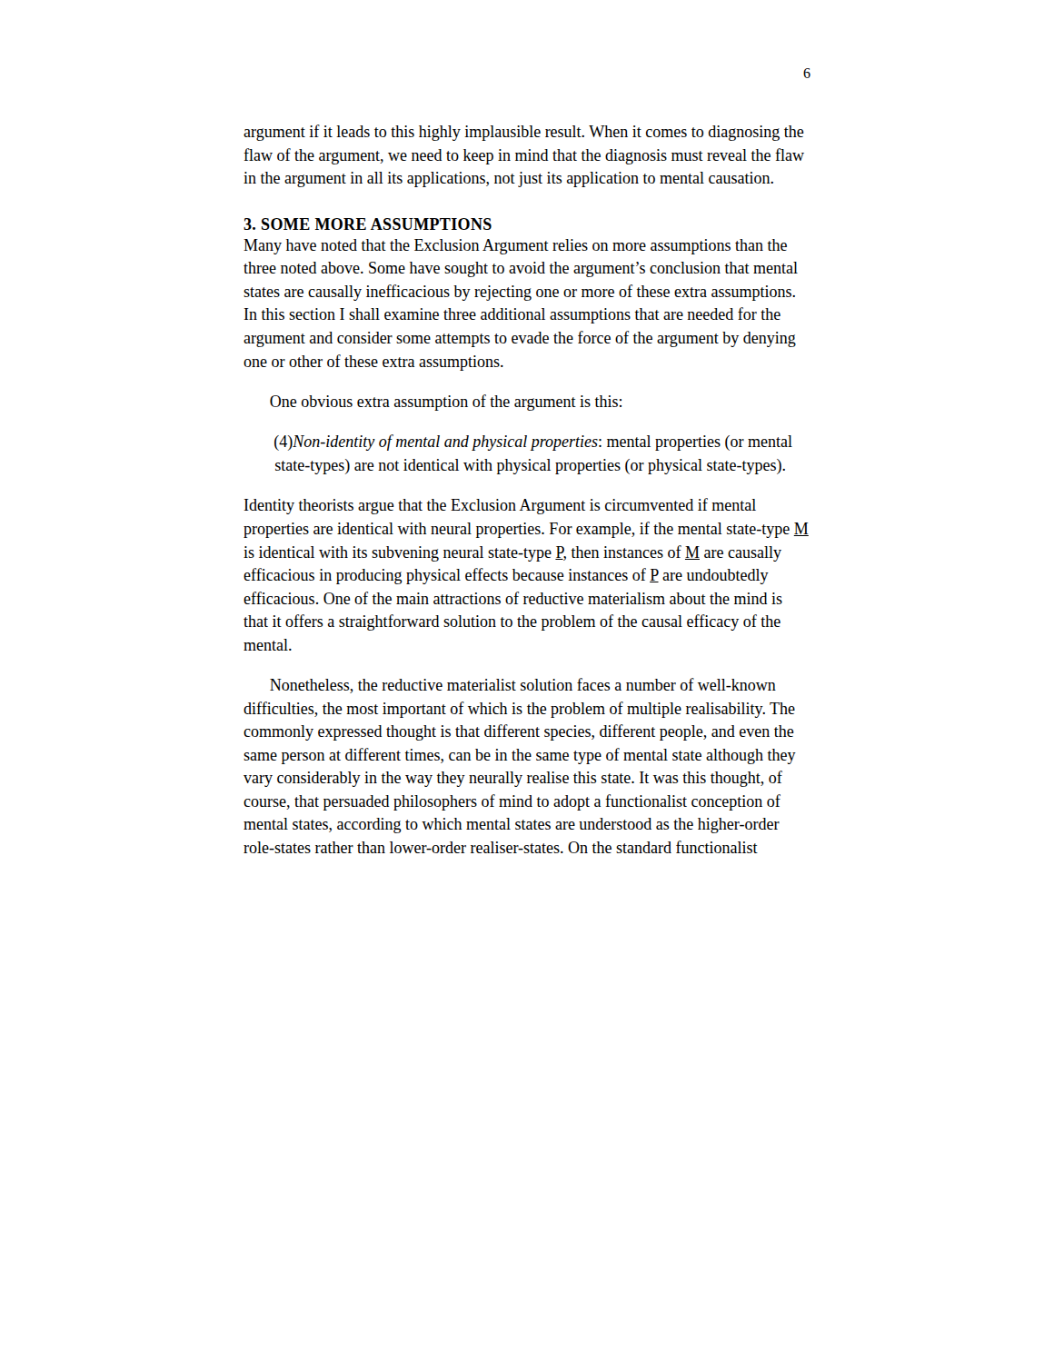6
argument if it leads to this highly implausible result. When it comes to diagnosing the flaw of the argument, we need to keep in mind that the diagnosis must reveal the flaw in the argument in all its applications, not just its application to mental causation.
3. SOME MORE ASSUMPTIONS
Many have noted that the Exclusion Argument relies on more assumptions than the three noted above. Some have sought to avoid the argument’s conclusion that mental states are causally inefficacious by rejecting one or more of these extra assumptions. In this section I shall examine three additional assumptions that are needed for the argument and consider some attempts to evade the force of the argument by denying one or other of these extra assumptions.
One obvious extra assumption of the argument is this:
(4)Non-identity of mental and physical properties: mental properties (or mental state-types) are not identical with physical properties (or physical state-types).
Identity theorists argue that the Exclusion Argument is circumvented if mental properties are identical with neural properties. For example, if the mental state-type M is identical with its subvening neural state-type P, then instances of M are causally efficacious in producing physical effects because instances of P are undoubtedly efficacious. One of the main attractions of reductive materialism about the mind is that it offers a straightforward solution to the problem of the causal efficacy of the mental.
Nonetheless, the reductive materialist solution faces a number of well-known difficulties, the most important of which is the problem of multiple realisability. The commonly expressed thought is that different species, different people, and even the same person at different times, can be in the same type of mental state although they vary considerably in the way they neurally realise this state. It was this thought, of course, that persuaded philosophers of mind to adopt a functionalist conception of mental states, according to which mental states are understood as the higher-order role-states rather than lower-order realiser-states. On the standard functionalist